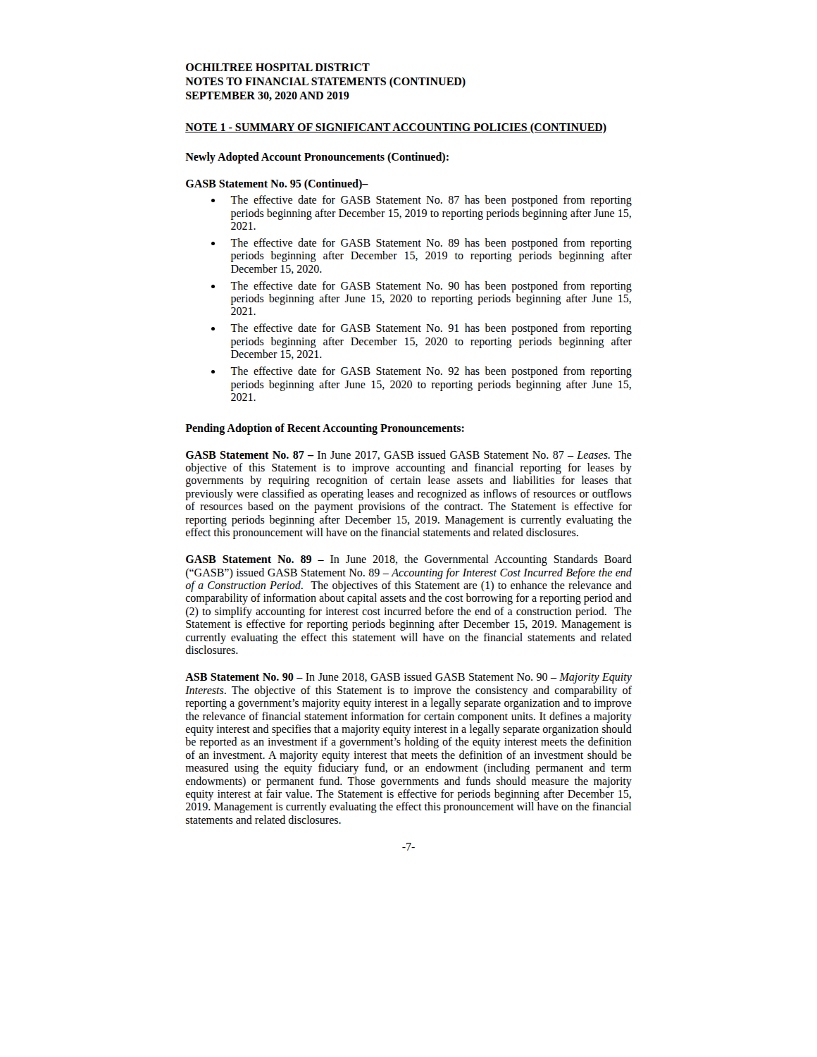OCHILTREE HOSPITAL DISTRICT
NOTES TO FINANCIAL STATEMENTS (CONTINUED)
SEPTEMBER 30, 2020 AND 2019
NOTE 1 - SUMMARY OF SIGNIFICANT ACCOUNTING POLICIES (CONTINUED)
Newly Adopted Account Pronouncements (Continued):
GASB Statement No. 95 (Continued)–
The effective date for GASB Statement No. 87 has been postponed from reporting periods beginning after December 15, 2019 to reporting periods beginning after June 15, 2021.
The effective date for GASB Statement No. 89 has been postponed from reporting periods beginning after December 15, 2019 to reporting periods beginning after December 15, 2020.
The effective date for GASB Statement No. 90 has been postponed from reporting periods beginning after June 15, 2020 to reporting periods beginning after June 15, 2021.
The effective date for GASB Statement No. 91 has been postponed from reporting periods beginning after December 15, 2020 to reporting periods beginning after December 15, 2021.
The effective date for GASB Statement No. 92 has been postponed from reporting periods beginning after June 15, 2020 to reporting periods beginning after June 15, 2021.
Pending Adoption of Recent Accounting Pronouncements:
GASB Statement No. 87 – In June 2017, GASB issued GASB Statement No. 87 – Leases. The objective of this Statement is to improve accounting and financial reporting for leases by governments by requiring recognition of certain lease assets and liabilities for leases that previously were classified as operating leases and recognized as inflows of resources or outflows of resources based on the payment provisions of the contract. The Statement is effective for reporting periods beginning after December 15, 2019. Management is currently evaluating the effect this pronouncement will have on the financial statements and related disclosures.
GASB Statement No. 89 – In June 2018, the Governmental Accounting Standards Board (“GASB”) issued GASB Statement No. 89 – Accounting for Interest Cost Incurred Before the end of a Construction Period. The objectives of this Statement are (1) to enhance the relevance and comparability of information about capital assets and the cost borrowing for a reporting period and (2) to simplify accounting for interest cost incurred before the end of a construction period. The Statement is effective for reporting periods beginning after December 15, 2019. Management is currently evaluating the effect this statement will have on the financial statements and related disclosures.
ASB Statement No. 90 – In June 2018, GASB issued GASB Statement No. 90 – Majority Equity Interests. The objective of this Statement is to improve the consistency and comparability of reporting a government’s majority equity interest in a legally separate organization and to improve the relevance of financial statement information for certain component units. It defines a majority equity interest and specifies that a majority equity interest in a legally separate organization should be reported as an investment if a government’s holding of the equity interest meets the definition of an investment. A majority equity interest that meets the definition of an investment should be measured using the equity fiduciary fund, or an endowment (including permanent and term endowments) or permanent fund. Those governments and funds should measure the majority equity interest at fair value. The Statement is effective for periods beginning after December 15, 2019. Management is currently evaluating the effect this pronouncement will have on the financial statements and related disclosures.
-7-